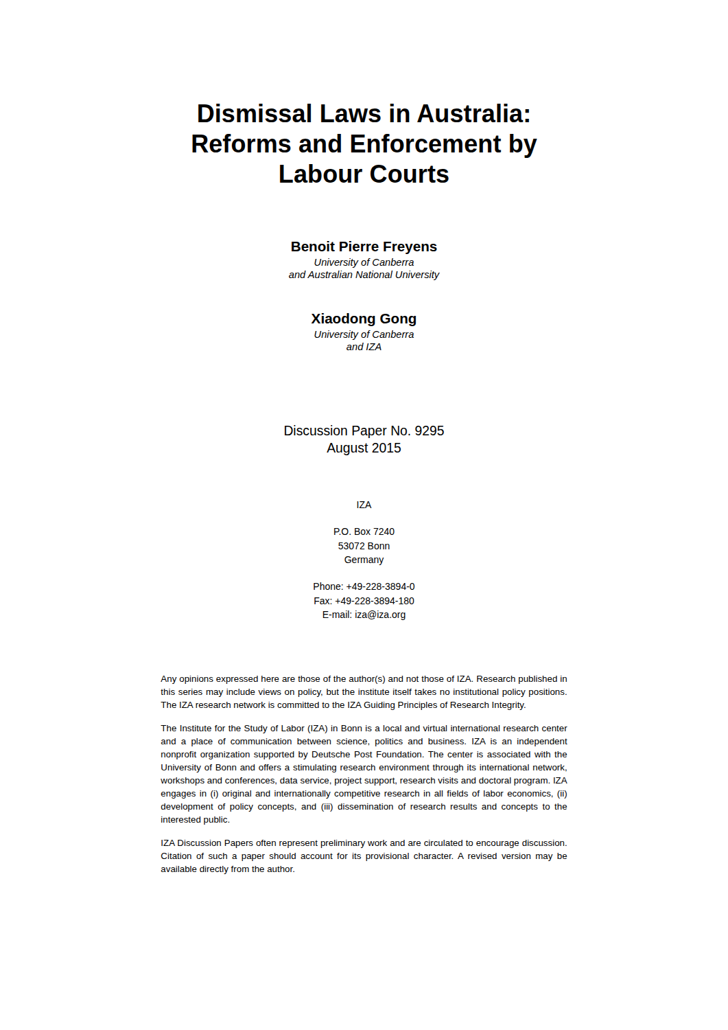Dismissal Laws in Australia:
Reforms and Enforcement by
Labour Courts
Benoit Pierre Freyens
University of Canberra
and Australian National University
Xiaodong Gong
University of Canberra
and IZA
Discussion Paper No. 9295
August 2015
IZA
P.O. Box 7240
53072 Bonn
Germany
Phone: +49-228-3894-0
Fax: +49-228-3894-180
E-mail: iza@iza.org
Any opinions expressed here are those of the author(s) and not those of IZA. Research published in this series may include views on policy, but the institute itself takes no institutional policy positions. The IZA research network is committed to the IZA Guiding Principles of Research Integrity.
The Institute for the Study of Labor (IZA) in Bonn is a local and virtual international research center and a place of communication between science, politics and business. IZA is an independent nonprofit organization supported by Deutsche Post Foundation. The center is associated with the University of Bonn and offers a stimulating research environment through its international network, workshops and conferences, data service, project support, research visits and doctoral program. IZA engages in (i) original and internationally competitive research in all fields of labor economics, (ii) development of policy concepts, and (iii) dissemination of research results and concepts to the interested public.
IZA Discussion Papers often represent preliminary work and are circulated to encourage discussion. Citation of such a paper should account for its provisional character. A revised version may be available directly from the author.